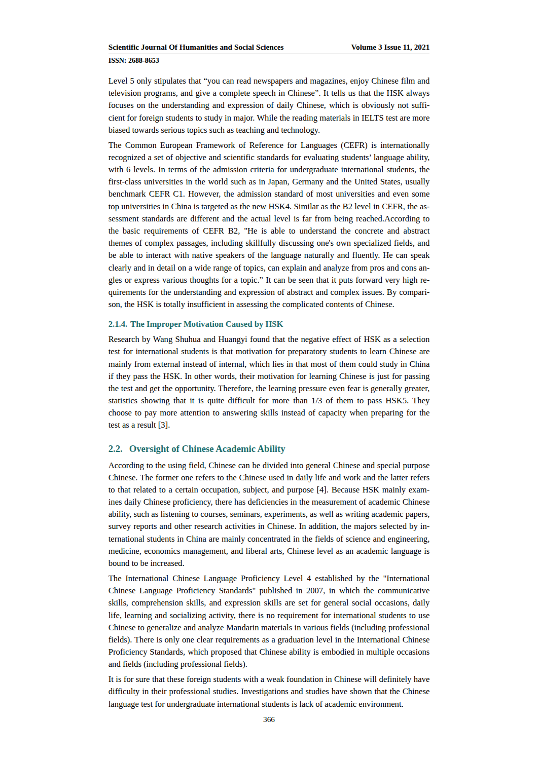Scientific Journal Of Humanities and Social Sciences Volume 3 Issue 11, 2021
ISSN: 2688-8653
Level 5 only stipulates that “you can read newspapers and magazines, enjoy Chinese film and television programs, and give a complete speech in Chinese”. It tells us that the HSK always focuses on the understanding and expression of daily Chinese, which is obviously not sufficient for foreign students to study in major. While the reading materials in IELTS test are more biased towards serious topics such as teaching and technology.
The Common European Framework of Reference for Languages (CEFR) is internationally recognized a set of objective and scientific standards for evaluating students’ language ability, with 6 levels. In terms of the admission criteria for undergraduate international students, the first-class universities in the world such as in Japan, Germany and the United States, usually benchmark CEFR C1. However, the admission standard of most universities and even some top universities in China is targeted as the new HSK4. Similar as the B2 level in CEFR, the assessment standards are different and the actual level is far from being reached.According to the basic requirements of CEFR B2, "He is able to understand the concrete and abstract themes of complex passages, including skillfully discussing one's own specialized fields, and be able to interact with native speakers of the language naturally and fluently. He can speak clearly and in detail on a wide range of topics, can explain and analyze from pros and cons angles or express various thoughts for a topic.” It can be seen that it puts forward very high requirements for the understanding and expression of abstract and complex issues. By comparison, the HSK is totally insufficient in assessing the complicated contents of Chinese.
2.1.4. The Improper Motivation Caused by HSK
Research by Wang Shuhua and Huangyi found that the negative effect of HSK as a selection test for international students is that motivation for preparatory students to learn Chinese are mainly from external instead of internal, which lies in that most of them could study in China if they pass the HSK. In other words, their motivation for learning Chinese is just for passing the test and get the opportunity. Therefore, the learning pressure even fear is generally greater, statistics showing that it is quite difficult for more than 1/3 of them to pass HSK5. They choose to pay more attention to answering skills instead of capacity when preparing for the test as a result [3].
2.2. Oversight of Chinese Academic Ability
According to the using field, Chinese can be divided into general Chinese and special purpose Chinese. The former one refers to the Chinese used in daily life and work and the latter refers to that related to a certain occupation, subject, and purpose [4]. Because HSK mainly examines daily Chinese proficiency, there has deficiencies in the measurement of academic Chinese ability, such as listening to courses, seminars, experiments, as well as writing academic papers, survey reports and other research activities in Chinese. In addition, the majors selected by international students in China are mainly concentrated in the fields of science and engineering, medicine, economics management, and liberal arts, Chinese level as an academic language is bound to be increased.
The International Chinese Language Proficiency Level 4 established by the "International Chinese Language Proficiency Standards" published in 2007, in which the communicative skills, comprehension skills, and expression skills are set for general social occasions, daily life, learning and socializing activity, there is no requirement for international students to use Chinese to generalize and analyze Mandarin materials in various fields (including professional fields). There is only one clear requirements as a graduation level in the International Chinese Proficiency Standards, which proposed that Chinese ability is embodied in multiple occasions and fields (including professional fields).
It is for sure that these foreign students with a weak foundation in Chinese will definitely have difficulty in their professional studies. Investigations and studies have shown that the Chinese language test for undergraduate international students is lack of academic environment.
366